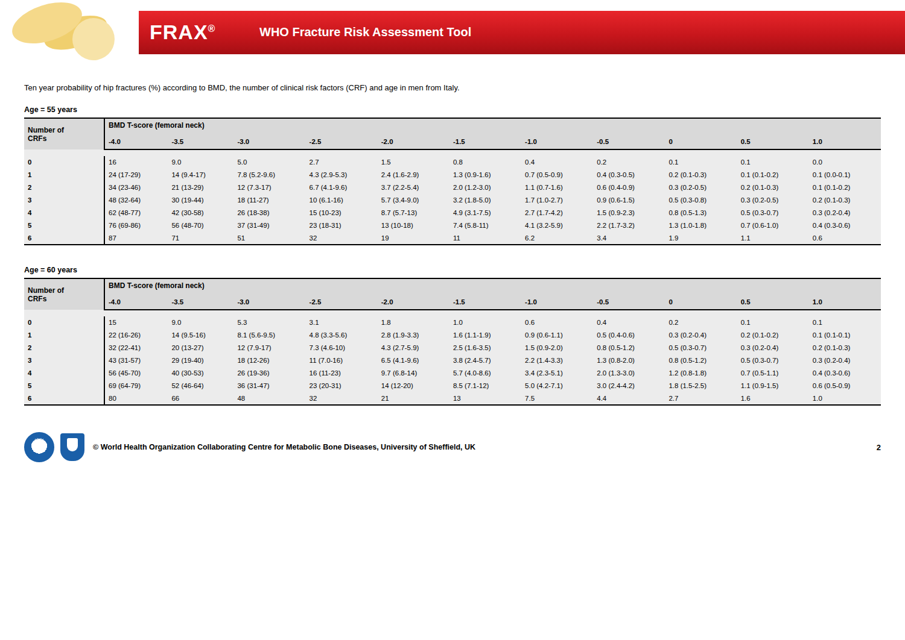FRAX®
WHO Fracture Risk Assessment Tool
Ten year probability of hip fractures (%) according to BMD, the number of clinical risk factors (CRF) and age in men from Italy.
Age = 55 years
| Number of CRFs | BMD T-score (femoral neck) |
| --- | --- |
| -4.0 | -3.5 | -3.0 | -2.5 | -2.0 | -1.5 | -1.0 | -0.5 | 0 | 0.5 | 1.0 |
| 0 | 16 | 9.0 | 5.0 | 2.7 | 1.5 | 0.8 | 0.4 | 0.2 | 0.1 | 0.1 | 0.0 |
| 1 | 24 (17-29) | 14 (9.4-17) | 7.8 (5.2-9.6) | 4.3 (2.9-5.3) | 2.4 (1.6-2.9) | 1.3 (0.9-1.6) | 0.7 (0.5-0.9) | 0.4 (0.3-0.5) | 0.2 (0.1-0.3) | 0.1 (0.1-0.2) | 0.1 (0.0-0.1) |
| 2 | 34 (23-46) | 21 (13-29) | 12 (7.3-17) | 6.7 (4.1-9.6) | 3.7 (2.2-5.4) | 2.0 (1.2-3.0) | 1.1 (0.7-1.6) | 0.6 (0.4-0.9) | 0.3 (0.2-0.5) | 0.2 (0.1-0.3) | 0.1 (0.1-0.2) |
| 3 | 48 (32-64) | 30 (19-44) | 18 (11-27) | 10 (6.1-16) | 5.7 (3.4-9.0) | 3.2 (1.8-5.0) | 1.7 (1.0-2.7) | 0.9 (0.6-1.5) | 0.5 (0.3-0.8) | 0.3 (0.2-0.5) | 0.2 (0.1-0.3) |
| 4 | 62 (48-77) | 42 (30-58) | 26 (18-38) | 15 (10-23) | 8.7 (5.7-13) | 4.9 (3.1-7.5) | 2.7 (1.7-4.2) | 1.5 (0.9-2.3) | 0.8 (0.5-1.3) | 0.5 (0.3-0.7) | 0.3 (0.2-0.4) |
| 5 | 76 (69-86) | 56 (48-70) | 37 (31-49) | 23 (18-31) | 13 (10-18) | 7.4 (5.8-11) | 4.1 (3.2-5.9) | 2.2 (1.7-3.2) | 1.3 (1.0-1.8) | 0.7 (0.6-1.0) | 0.4 (0.3-0.6) |
| 6 | 87 | 71 | 51 | 32 | 19 | 11 | 6.2 | 3.4 | 1.9 | 1.1 | 0.6 |
Age = 60 years
| Number of CRFs | BMD T-score (femoral neck) |
| --- | --- |
| -4.0 | -3.5 | -3.0 | -2.5 | -2.0 | -1.5 | -1.0 | -0.5 | 0 | 0.5 | 1.0 |
| 0 | 15 | 9.0 | 5.3 | 3.1 | 1.8 | 1.0 | 0.6 | 0.4 | 0.2 | 0.1 | 0.1 |
| 1 | 22 (16-26) | 14 (9.5-16) | 8.1 (5.6-9.5) | 4.8 (3.3-5.6) | 2.8 (1.9-3.3) | 1.6 (1.1-1.9) | 0.9 (0.6-1.1) | 0.5 (0.4-0.6) | 0.3 (0.2-0.4) | 0.2 (0.1-0.2) | 0.1 (0.1-0.1) |
| 2 | 32 (22-41) | 20 (13-27) | 12 (7.9-17) | 7.3 (4.6-10) | 4.3 (2.7-5.9) | 2.5 (1.6-3.5) | 1.5 (0.9-2.0) | 0.8 (0.5-1.2) | 0.5 (0.3-0.7) | 0.3 (0.2-0.4) | 0.2 (0.1-0.3) |
| 3 | 43 (31-57) | 29 (19-40) | 18 (12-26) | 11 (7.0-16) | 6.5 (4.1-9.6) | 3.8 (2.4-5.7) | 2.2 (1.4-3.3) | 1.3 (0.8-2.0) | 0.8 (0.5-1.2) | 0.5 (0.3-0.7) | 0.3 (0.2-0.4) |
| 4 | 56 (45-70) | 40 (30-53) | 26 (19-36) | 16 (11-23) | 9.7 (6.8-14) | 5.7 (4.0-8.6) | 3.4 (2.3-5.1) | 2.0 (1.3-3.0) | 1.2 (0.8-1.8) | 0.7 (0.5-1.1) | 0.4 (0.3-0.6) |
| 5 | 69 (64-79) | 52 (46-64) | 36 (31-47) | 23 (20-31) | 14 (12-20) | 8.5 (7.1-12) | 5.0 (4.2-7.1) | 3.0 (2.4-4.2) | 1.8 (1.5-2.5) | 1.1 (0.9-1.5) | 0.6 (0.5-0.9) |
| 6 | 80 | 66 | 48 | 32 | 21 | 13 | 7.5 | 4.4 | 2.7 | 1.6 | 1.0 |
© World Health Organization Collaborating Centre for Metabolic Bone Diseases, University of Sheffield, UK
2